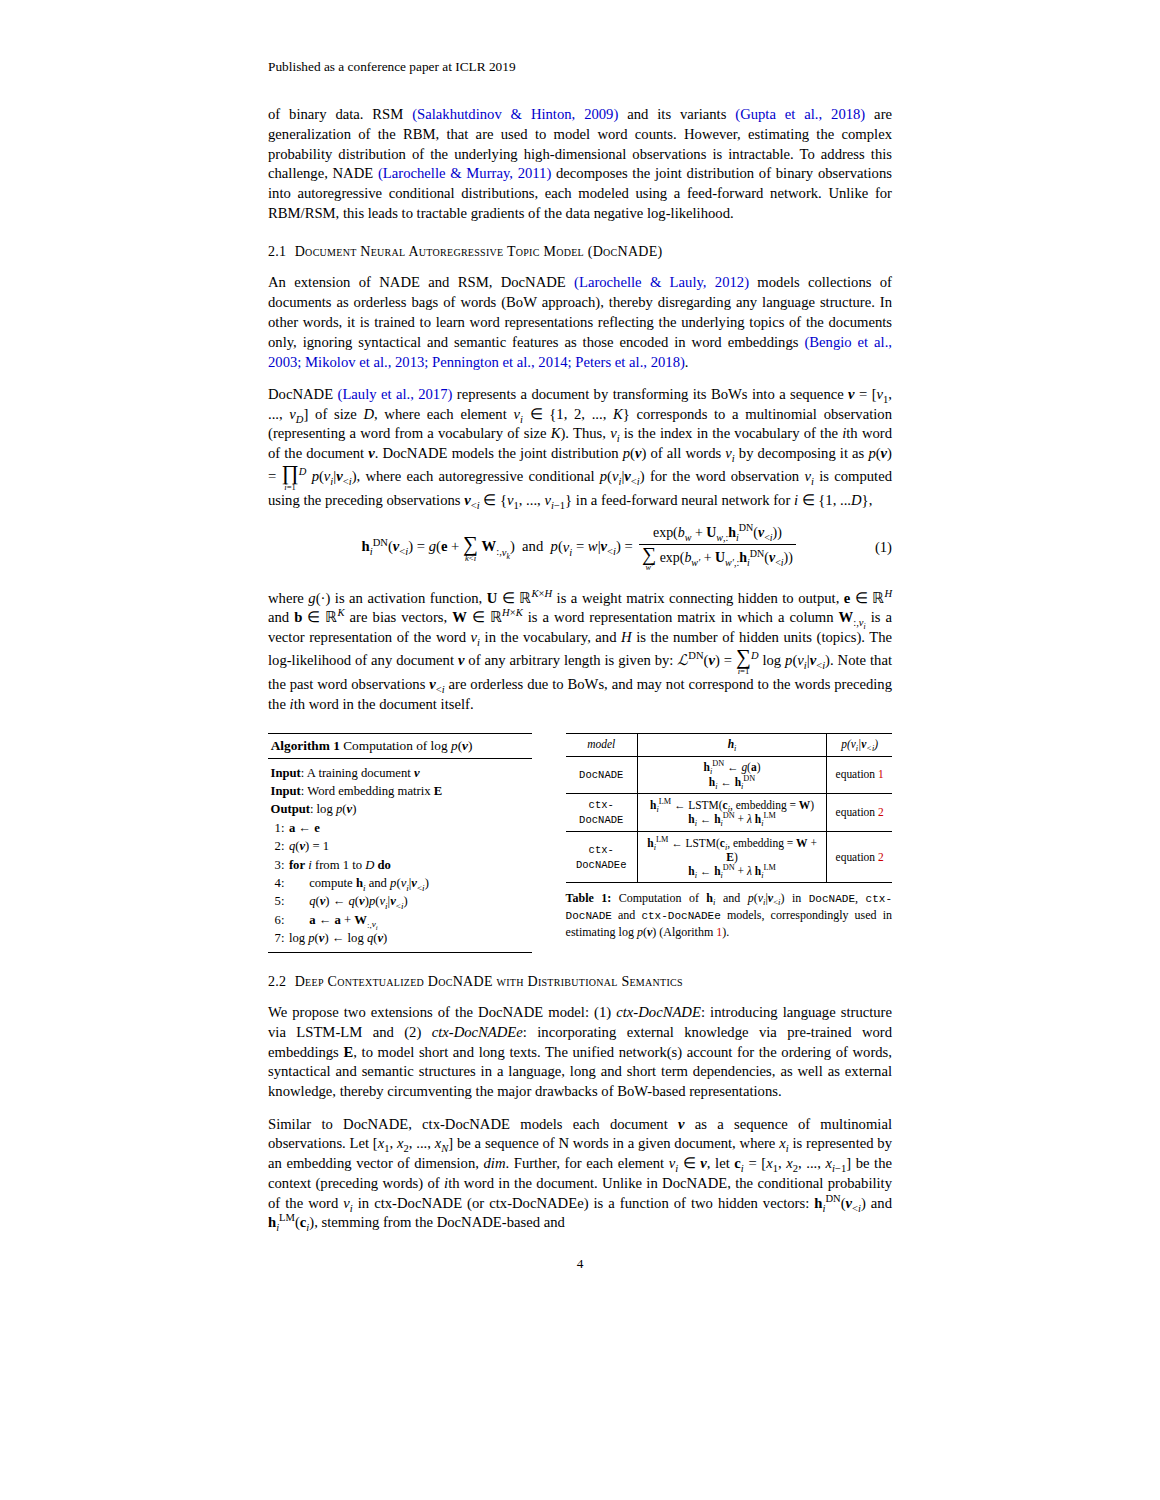Published as a conference paper at ICLR 2019
of binary data. RSM (Salakhutdinov & Hinton, 2009) and its variants (Gupta et al., 2018) are generalization of the RBM, that are used to model word counts. However, estimating the complex probability distribution of the underlying high-dimensional observations is intractable. To address this challenge, NADE (Larochelle & Murray, 2011) decomposes the joint distribution of binary observations into autoregressive conditional distributions, each modeled using a feed-forward network. Unlike for RBM/RSM, this leads to tractable gradients of the data negative log-likelihood.
2.1 Document Neural Autoregressive Topic Model (DocNADE)
An extension of NADE and RSM, DocNADE (Larochelle & Lauly, 2012) models collections of documents as orderless bags of words (BoW approach), thereby disregarding any language structure. In other words, it is trained to learn word representations reflecting the underlying topics of the documents only, ignoring syntactical and semantic features as those encoded in word embeddings (Bengio et al., 2003; Mikolov et al., 2013; Pennington et al., 2014; Peters et al., 2018).
DocNADE (Lauly et al., 2017) represents a document by transforming its BoWs into a sequence v = [v1, ..., vD] of size D, where each element vi ∈ {1, 2, ..., K} corresponds to a multinomial observation (representing a word from a vocabulary of size K). Thus, vi is the index in the vocabulary of the ith word of the document v. DocNADE models the joint distribution p(v) of all words vi by decomposing it as p(v) = ∏i=1D p(vi|v<i), where each autoregressive conditional p(vi|v<i) for the word observation vi is computed using the preceding observations v<i ∈ {v1, ..., vi−1} in a feed-forward neural network for i ∈ {1, ...D},
hiDN(v<i) = g(e + ∑k<i W:,vk) and p(vi = w|v<i) = exp(bw + Uw,:hiDN(v<i))∑w′ exp(bw′ + Uw′,:hiDN(v<i)) (1)
where g(·) is an activation function, U ∈ ℝK×H is a weight matrix connecting hidden to output, e ∈ ℝH and b ∈ ℝK are bias vectors, W ∈ ℝH×K is a word representation matrix in which a column W:,vi is a vector representation of the word vi in the vocabulary, and H is the number of hidden units (topics). The log-likelihood of any document v of any arbitrary length is given by: ℒDN(v) = ∑i=1D log p(vi|v<i). Note that the past word observations v<i are orderless due to BoWs, and may not correspond to the words preceding the ith word in the document itself.
Algorithm 1 Computation of log p(v)
Input: A training document v
Input: Word embedding matrix E
Output: log p(v)
1: a ← e
2: q(v) = 1
3: for i from 1 to D do
4: compute hi and p(vi|v<i)
5: q(v) ← q(v)p(vi|v<i)
6: a ← a + W:,vi
7: log p(v) ← log q(v)
| model | h i | p ( v i / v < i ) |
| --- | --- | --- |
| DocNADE | h i DN ← g ( a ) h i ← h i DN | equation 1 |
| ctx-DocNADE | h i LM ← LSTM( c i , embedding = W ) h i ← h i DN + λ h i LM | equation 2 |
| ctx-DocNADEe | h i LM ← LSTM( c i , embedding = W + E ) h i ← h i DN + λ h i LM | equation 2 |
Table 1: Computation of hi and p(vi|v<i) in DocNADE, ctx-DocNADE and ctx-DocNADEe models, correspondingly used in estimating log p(v) (Algorithm 1).
2.2 Deep Contextualized DocNADE with Distributional Semantics
We propose two extensions of the DocNADE model: (1) ctx-DocNADE: introducing language structure via LSTM-LM and (2) ctx-DocNADEe: incorporating external knowledge via pre-trained word embeddings E, to model short and long texts. The unified network(s) account for the ordering of words, syntactical and semantic structures in a language, long and short term dependencies, as well as external knowledge, thereby circumventing the major drawbacks of BoW-based representations.
Similar to DocNADE, ctx-DocNADE models each document v as a sequence of multinomial observations. Let [x1, x2, ..., xN] be a sequence of N words in a given document, where xi is represented by an embedding vector of dimension, dim. Further, for each element vi ∈ v, let ci = [x1, x2, ..., xi−1] be the context (preceding words) of ith word in the document. Unlike in DocNADE, the conditional probability of the word vi in ctx-DocNADE (or ctx-DocNADEe) is a function of two hidden vectors: hiDN(v<i) and hiLM(ci), stemming from the DocNADE-based and
4